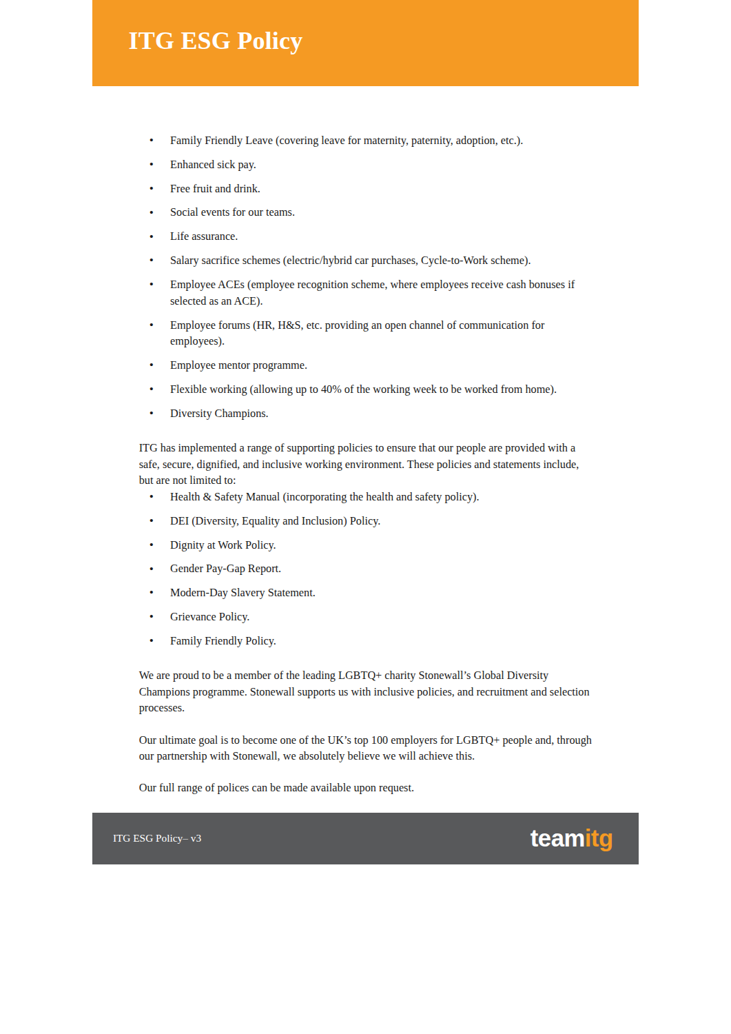ITG ESG Policy
Family Friendly Leave (covering leave for maternity, paternity, adoption, etc.).
Enhanced sick pay.
Free fruit and drink.
Social events for our teams.
Life assurance.
Salary sacrifice schemes (electric/hybrid car purchases, Cycle-to-Work scheme).
Employee ACEs (employee recognition scheme, where employees receive cash bonuses if selected as an ACE).
Employee forums (HR, H&S, etc. providing an open channel of communication for employees).
Employee mentor programme.
Flexible working (allowing up to 40% of the working week to be worked from home).
Diversity Champions.
ITG has implemented a range of supporting policies to ensure that our people are provided with a safe, secure, dignified, and inclusive working environment. These policies and statements include, but are not limited to:
Health & Safety Manual (incorporating the health and safety policy).
DEI (Diversity, Equality and Inclusion) Policy.
Dignity at Work Policy.
Gender Pay-Gap Report.
Modern-Day Slavery Statement.
Grievance Policy.
Family Friendly Policy.
We are proud to be a member of the leading LGBTQ+ charity Stonewall’s Global Diversity Champions programme. Stonewall supports us with inclusive policies, and recruitment and selection processes.
Our ultimate goal is to become one of the UK’s top 100 employers for LGBTQ+ people and, through our partnership with Stonewall, we absolutely believe we will achieve this.
Our full range of polices can be made available upon request.
ITG ESG Policy– v3
teamitg